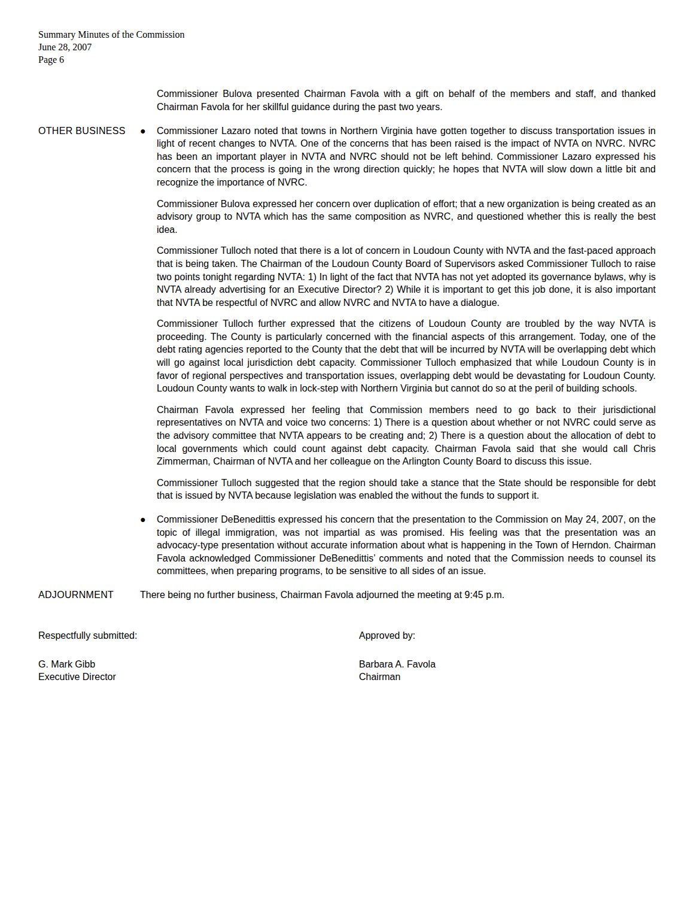Summary Minutes of the Commission
June 28, 2007
Page 6
Commissioner Bulova presented Chairman Favola with a gift on behalf of the members and staff, and thanked Chairman Favola for her skillful guidance during the past two years.
OTHER BUSINESS
●
Commissioner Lazaro noted that towns in Northern Virginia have gotten together to discuss transportation issues in light of recent changes to NVTA. One of the concerns that has been raised is the impact of NVTA on NVRC. NVRC has been an important player in NVTA and NVRC should not be left behind. Commissioner Lazaro expressed his concern that the process is going in the wrong direction quickly; he hopes that NVTA will slow down a little bit and recognize the importance of NVRC.
Commissioner Bulova expressed her concern over duplication of effort; that a new organization is being created as an advisory group to NVTA which has the same composition as NVRC, and questioned whether this is really the best idea.
Commissioner Tulloch noted that there is a lot of concern in Loudoun County with NVTA and the fast-paced approach that is being taken. The Chairman of the Loudoun County Board of Supervisors asked Commissioner Tulloch to raise two points tonight regarding NVTA: 1) In light of the fact that NVTA has not yet adopted its governance bylaws, why is NVTA already advertising for an Executive Director? 2) While it is important to get this job done, it is also important that NVTA be respectful of NVRC and allow NVRC and NVTA to have a dialogue.
Commissioner Tulloch further expressed that the citizens of Loudoun County are troubled by the way NVTA is proceeding. The County is particularly concerned with the financial aspects of this arrangement. Today, one of the debt rating agencies reported to the County that the debt that will be incurred by NVTA will be overlapping debt which will go against local jurisdiction debt capacity. Commissioner Tulloch emphasized that while Loudoun County is in favor of regional perspectives and transportation issues, overlapping debt would be devastating for Loudoun County. Loudoun County wants to walk in lock-step with Northern Virginia but cannot do so at the peril of building schools.
Chairman Favola expressed her feeling that Commission members need to go back to their jurisdictional representatives on NVTA and voice two concerns: 1) There is a question about whether or not NVRC could serve as the advisory committee that NVTA appears to be creating and; 2) There is a question about the allocation of debt to local governments which could count against debt capacity. Chairman Favola said that she would call Chris Zimmerman, Chairman of NVTA and her colleague on the Arlington County Board to discuss this issue.
Commissioner Tulloch suggested that the region should take a stance that the State should be responsible for debt that is issued by NVTA because legislation was enabled the without the funds to support it.
●
Commissioner DeBenedittis expressed his concern that the presentation to the Commission on May 24, 2007, on the topic of illegal immigration, was not impartial as was promised. His feeling was that the presentation was an advocacy-type presentation without accurate information about what is happening in the Town of Herndon. Chairman Favola acknowledged Commissioner DeBenedittis’ comments and noted that the Commission needs to counsel its committees, when preparing programs, to be sensitive to all sides of an issue.
ADJOURNMENT
There being no further business, Chairman Favola adjourned the meeting at 9:45 p.m.
Respectfully submitted:
G. Mark Gibb
Executive Director
Approved by:
Barbara A. Favola
Chairman